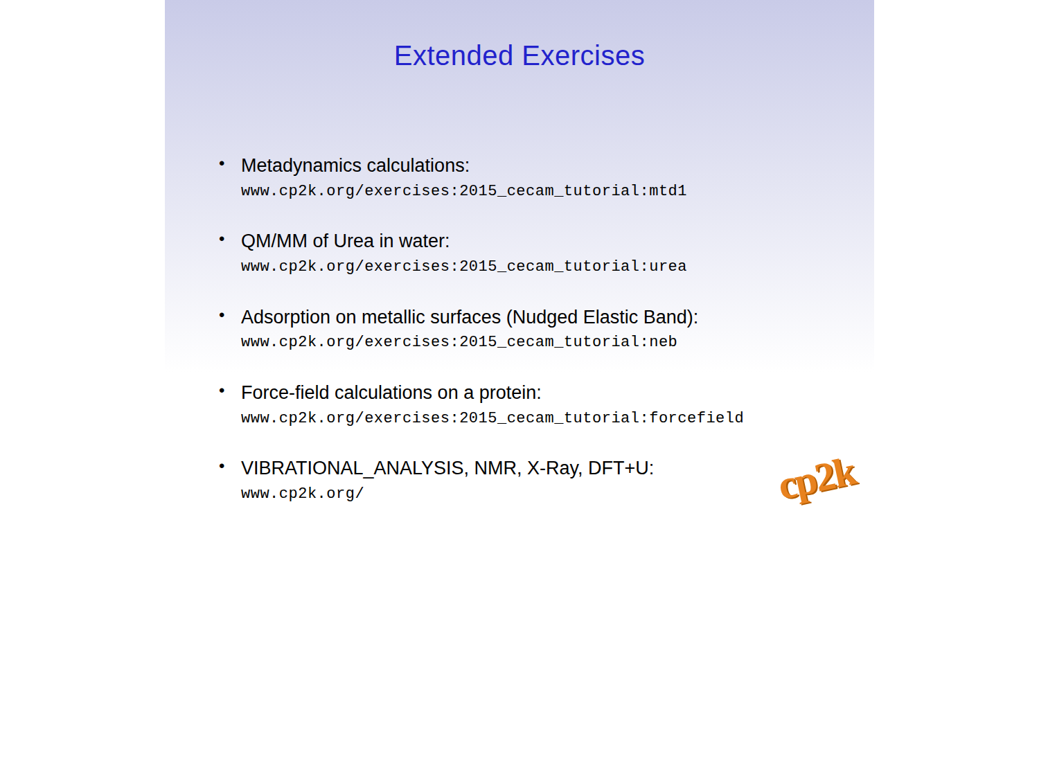Extended Exercises
Metadynamics calculations: www.cp2k.org/exercises:2015_cecam_tutorial:mtd1
QM/MM of Urea in water: www.cp2k.org/exercises:2015_cecam_tutorial:urea
Adsorption on metallic surfaces (Nudged Elastic Band): www.cp2k.org/exercises:2015_cecam_tutorial:neb
Force-field calculations on a protein: www.cp2k.org/exercises:2015_cecam_tutorial:forcefield
VIBRATIONAL_ANALYSIS, NMR, X-Ray, DFT+U: www.cp2k.org/
cp2k